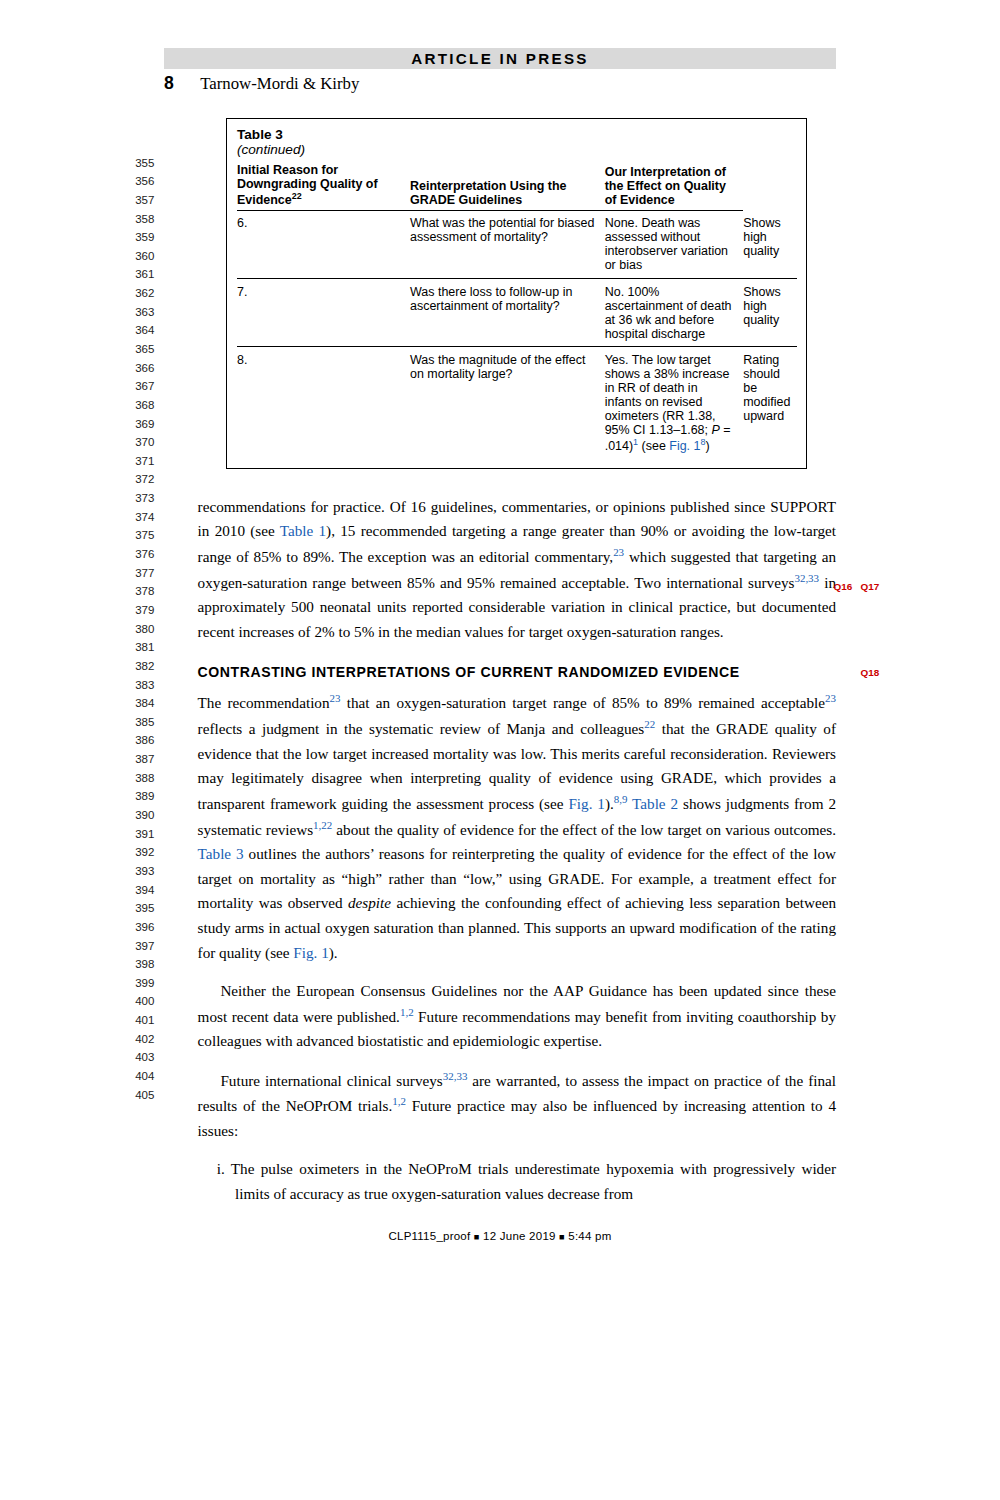ARTICLE IN PRESS
8
Tarnow-Mordi & Kirby
355
356
357
358
359
360
361
362
363
364
365
366
367
368
369
370
371
372
373
374
375
376
377
378
379
380
381
382
383
384
385
386
387
388
389
390
391
392
393
394
395
396
397
398
399
400
401
402
403
404
405
Table 3
(continued)
| Initial Reason for Downgrading Quality of Evidence 22 | Reinterpretation Using the GRADE Guidelines | Our Interpretation of the Effect on Quality of Evidence |
| --- | --- | --- |
| 6. | What was the potential for biased assessment of mortality? | None. Death was assessed without interobserver variation or bias | Shows high quality |
| 7. | Was there loss to follow-up in ascertainment of mortality? | No. 100% ascertainment of death at 36 wk and before hospital discharge | Shows high quality |
| 8. | Was the magnitude of the effect on mortality large? | Yes. The low target shows a 38% increase in RR of death in infants on revised oximeters (RR 1.38, 95% CI 1.13–1.68; P = .014) 1 (see Fig. 1 8 ) | Rating should be modified upward |
recommendations for practice. Of 16 guidelines, commentaries, or opinions published since SUPPORT in 2010 (see Table 1), 15 recommended targeting a range greater than 90% or avoiding the low-target range of 85% to 89%. The exception was an editorial commentary,23 which suggested that targeting an oxygen-saturation range between 85% and 95% remained acceptable. Two international surveys32,33 in approximately 500 neonatal units reported considerable variation in clinical practice, but documented recent increases of 2% to 5% in the median values for target oxygen-saturation ranges.
Contrasting Interpretations of Current Randomized Evidence
The recommendation23 that an oxygen-saturation target range of 85% to 89% remained acceptable23 reflects a judgment in the systematic review of Manja and colleagues22 that the GRADE quality of evidence that the low target increased mortality was low. This merits careful reconsideration. Reviewers may legitimately disagree when interpreting quality of evidence using GRADE, which provides a transparent framework guiding the assessment process (see Fig. 1).8,9 Table 2 shows judgments from 2 systematic reviews1,22 about the quality of evidence for the effect of the low target on various outcomes. Table 3 outlines the authors’ reasons for reinterpreting the quality of evidence for the effect of the low target on mortality as “high” rather than “low,” using GRADE. For example, a treatment effect for mortality was observed despite achieving the confounding effect of achieving less separation between study arms in actual oxygen saturation than planned. This supports an upward modification of the rating for quality (see Fig. 1).
Neither the European Consensus Guidelines nor the AAP Guidance has been updated since these most recent data were published.1,2 Future recommendations may benefit from inviting coauthorship by colleagues with advanced biostatistic and epidemiologic expertise.
Future international clinical surveys32,33 are warranted, to assess the impact on practice of the final results of the NeOPrOM trials.1,2 Future practice may also be influenced by increasing attention to 4 issues:
i. The pulse oximeters in the NeOProM trials underestimate hypoxemia with progressively wider limits of accuracy as true oxygen-saturation values decrease from
Q16 Q17
Q18
CLP1115_proof ■ 12 June 2019 ■ 5:44 pm